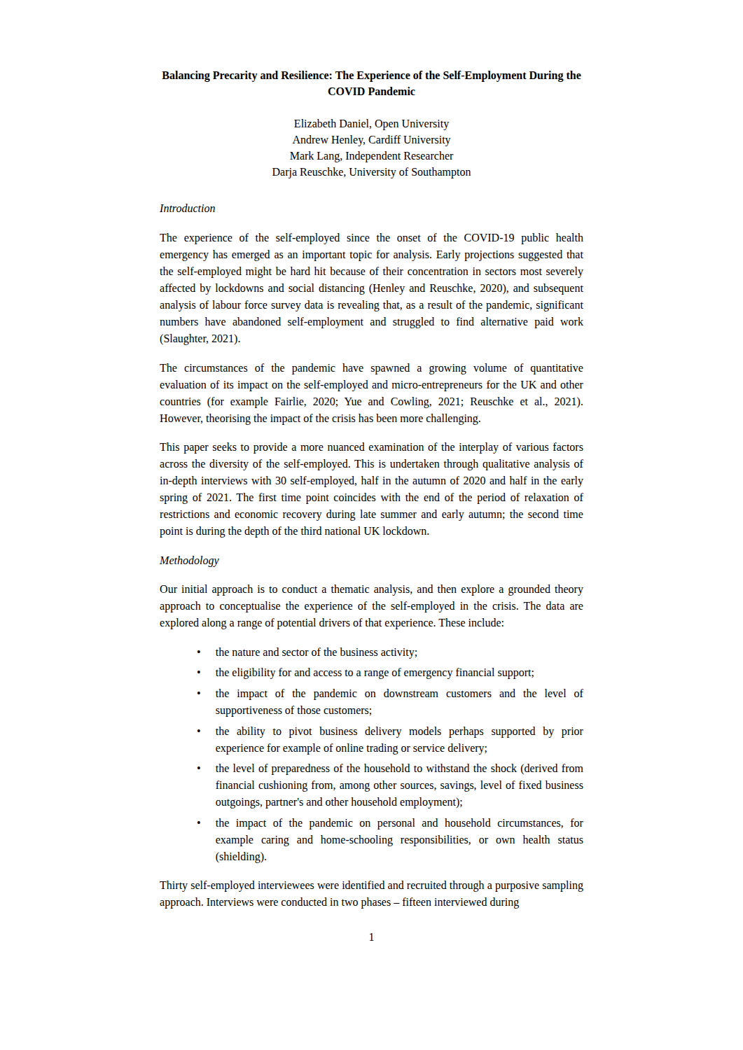Balancing Precarity and Resilience: The Experience of the Self-Employment During the COVID Pandemic
Elizabeth Daniel, Open University
Andrew Henley, Cardiff University
Mark Lang, Independent Researcher
Darja Reuschke, University of Southampton
Introduction
The experience of the self-employed since the onset of the COVID-19 public health emergency has emerged as an important topic for analysis. Early projections suggested that the self-employed might be hard hit because of their concentration in sectors most severely affected by lockdowns and social distancing (Henley and Reuschke, 2020), and subsequent analysis of labour force survey data is revealing that, as a result of the pandemic, significant numbers have abandoned self-employment and struggled to find alternative paid work (Slaughter, 2021).
The circumstances of the pandemic have spawned a growing volume of quantitative evaluation of its impact on the self-employed and micro-entrepreneurs for the UK and other countries (for example Fairlie, 2020; Yue and Cowling, 2021; Reuschke et al., 2021). However, theorising the impact of the crisis has been more challenging.
This paper seeks to provide a more nuanced examination of the interplay of various factors across the diversity of the self-employed. This is undertaken through qualitative analysis of in-depth interviews with 30 self-employed, half in the autumn of 2020 and half in the early spring of 2021. The first time point coincides with the end of the period of relaxation of restrictions and economic recovery during late summer and early autumn; the second time point is during the depth of the third national UK lockdown.
Methodology
Our initial approach is to conduct a thematic analysis, and then explore a grounded theory approach to conceptualise the experience of the self-employed in the crisis. The data are explored along a range of potential drivers of that experience. These include:
the nature and sector of the business activity;
the eligibility for and access to a range of emergency financial support;
the impact of the pandemic on downstream customers and the level of supportiveness of those customers;
the ability to pivot business delivery models perhaps supported by prior experience for example of online trading or service delivery;
the level of preparedness of the household to withstand the shock (derived from financial cushioning from, among other sources, savings, level of fixed business outgoings, partner's and other household employment);
the impact of the pandemic on personal and household circumstances, for example caring and home-schooling responsibilities, or own health status (shielding).
Thirty self-employed interviewees were identified and recruited through a purposive sampling approach. Interviews were conducted in two phases – fifteen interviewed during
1